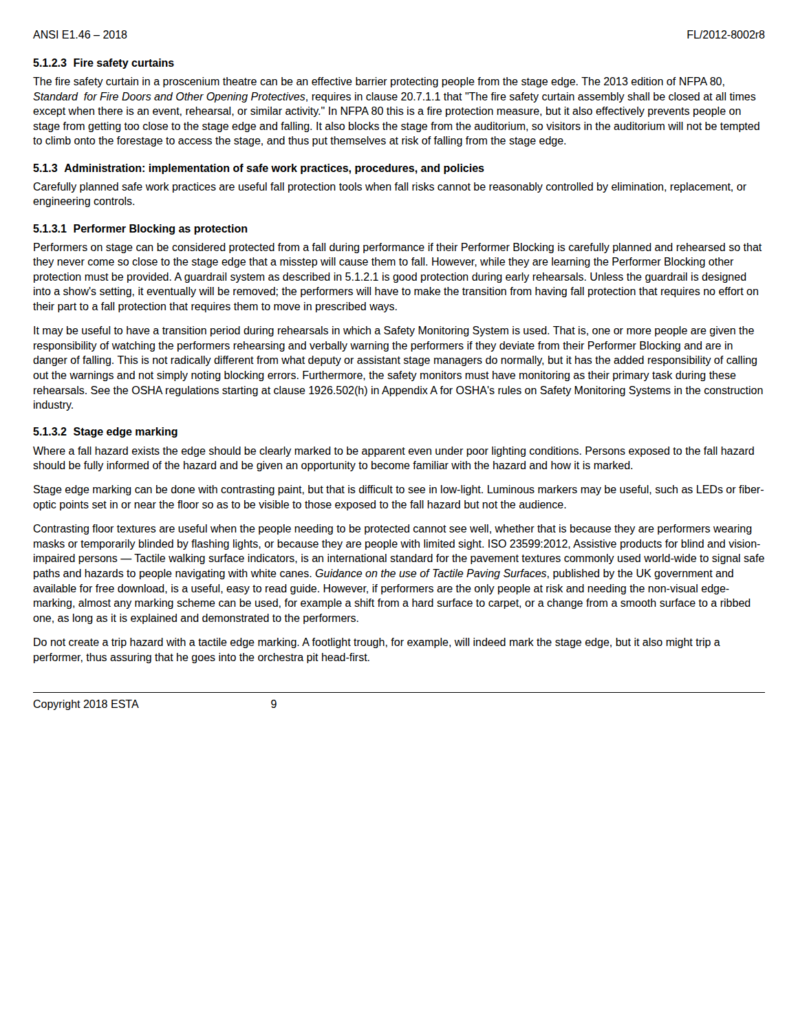ANSI E1.46 – 2018 FL/2012-8002r8
5.1.2.3 Fire safety curtains
The fire safety curtain in a proscenium theatre can be an effective barrier protecting people from the stage edge. The 2013 edition of NFPA 80, Standard for Fire Doors and Other Opening Protectives, requires in clause 20.7.1.1 that "The fire safety curtain assembly shall be closed at all times except when there is an event, rehearsal, or similar activity." In NFPA 80 this is a fire protection measure, but it also effectively prevents people on stage from getting too close to the stage edge and falling. It also blocks the stage from the auditorium, so visitors in the auditorium will not be tempted to climb onto the forestage to access the stage, and thus put themselves at risk of falling from the stage edge.
5.1.3 Administration: implementation of safe work practices, procedures, and policies
Carefully planned safe work practices are useful fall protection tools when fall risks cannot be reasonably controlled by elimination, replacement, or engineering controls.
5.1.3.1 Performer Blocking as protection
Performers on stage can be considered protected from a fall during performance if their Performer Blocking is carefully planned and rehearsed so that they never come so close to the stage edge that a misstep will cause them to fall. However, while they are learning the Performer Blocking other protection must be provided. A guardrail system as described in 5.1.2.1 is good protection during early rehearsals. Unless the guardrail is designed into a show's setting, it eventually will be removed; the performers will have to make the transition from having fall protection that requires no effort on their part to a fall protection that requires them to move in prescribed ways.
It may be useful to have a transition period during rehearsals in which a Safety Monitoring System is used. That is, one or more people are given the responsibility of watching the performers rehearsing and verbally warning the performers if they deviate from their Performer Blocking and are in danger of falling. This is not radically different from what deputy or assistant stage managers do normally, but it has the added responsibility of calling out the warnings and not simply noting blocking errors. Furthermore, the safety monitors must have monitoring as their primary task during these rehearsals. See the OSHA regulations starting at clause 1926.502(h) in Appendix A for OSHA's rules on Safety Monitoring Systems in the construction industry.
5.1.3.2 Stage edge marking
Where a fall hazard exists the edge should be clearly marked to be apparent even under poor lighting conditions. Persons exposed to the fall hazard should be fully informed of the hazard and be given an opportunity to become familiar with the hazard and how it is marked.
Stage edge marking can be done with contrasting paint, but that is difficult to see in low-light. Luminous markers may be useful, such as LEDs or fiber-optic points set in or near the floor so as to be visible to those exposed to the fall hazard but not the audience.
Contrasting floor textures are useful when the people needing to be protected cannot see well, whether that is because they are performers wearing masks or temporarily blinded by flashing lights, or because they are people with limited sight. ISO 23599:2012, Assistive products for blind and vision-impaired persons — Tactile walking surface indicators, is an international standard for the pavement textures commonly used world-wide to signal safe paths and hazards to people navigating with white canes. Guidance on the use of Tactile Paving Surfaces, published by the UK government and available for free download, is a useful, easy to read guide. However, if performers are the only people at risk and needing the non-visual edge-marking, almost any marking scheme can be used, for example a shift from a hard surface to carpet, or a change from a smooth surface to a ribbed one, as long as it is explained and demonstrated to the performers.
Do not create a trip hazard with a tactile edge marking. A footlight trough, for example, will indeed mark the stage edge, but it also might trip a performer, thus assuring that he goes into the orchestra pit head-first.
Copyright 2018 ESTA 9